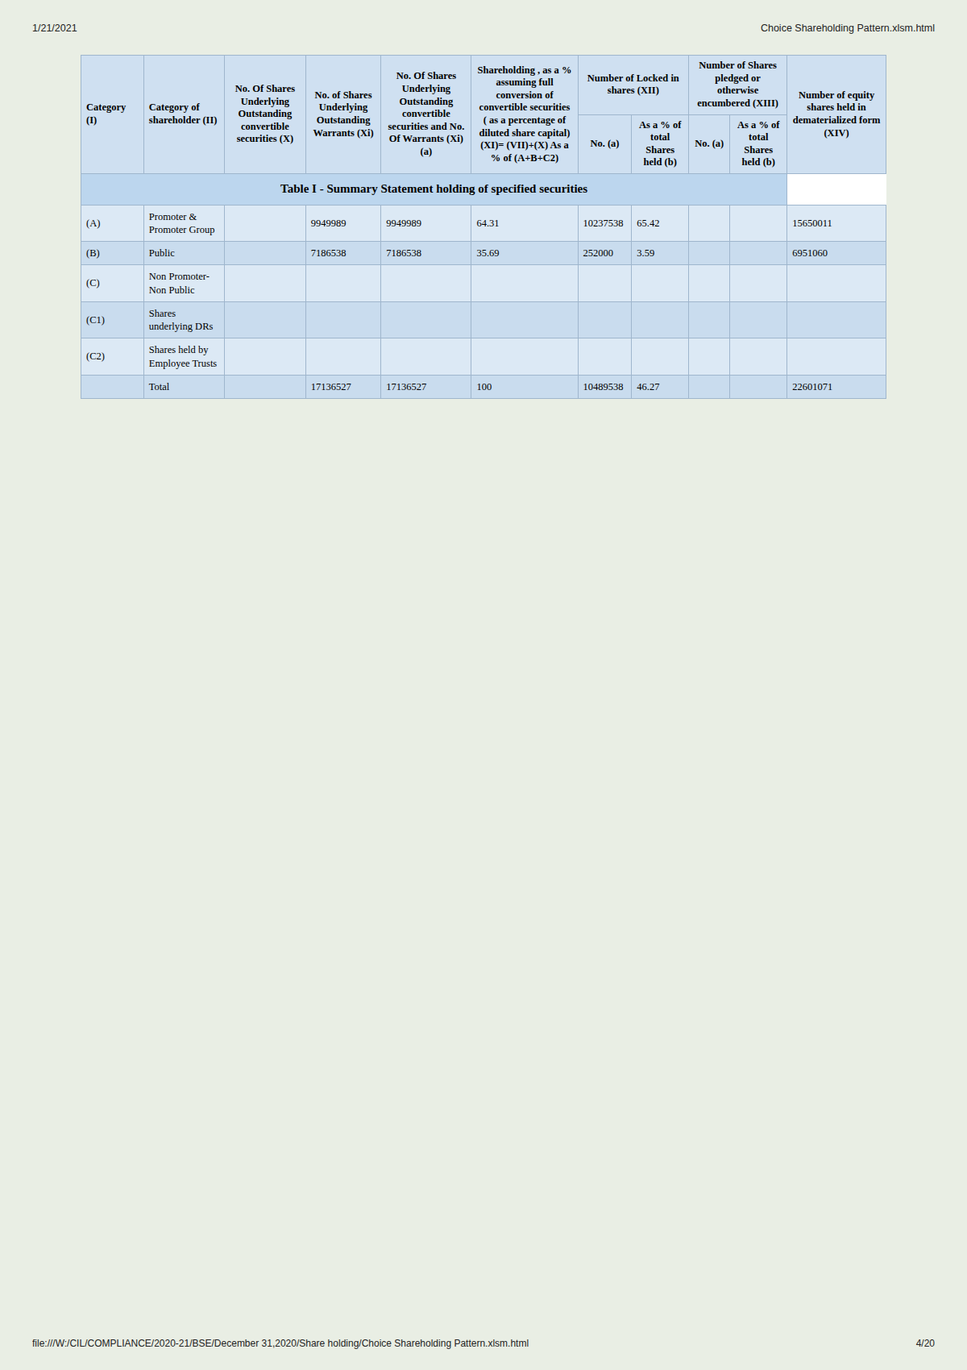1/21/2021
Choice Shareholding Pattern.xlsm.html
| Table I - Summary Statement holding of specified securities |
| Category (I) | Category of shareholder (II) | No. Of Shares Underlying Outstanding convertible securities (X) | No. of Shares Underlying Outstanding Warrants (Xi) | No. Of Shares Underlying Outstanding convertible securities and No. Of Warrants (Xi) (a) | Shareholding , as a % assuming full conversion of convertible securities ( as a percentage of diluted share capital) (XI)= (VII)+(X) As a % of (A+B+C2) | Number of Locked in shares (XII) | Number of Shares pledged or otherwise encumbered (XIII) | Number of equity shares held in dematerialized form (XIV) |
| No. (a) | As a % of total Shares held (b) | No. (a) | As a % of total Shares held (b) |
| (A) | Promoter & Promoter Group | | 9949989 | 9949989 | 64.31 | 10237538 | 65.42 | | | 15650011 |
| (B) | Public | | 7186538 | 7186538 | 35.69 | 252000 | 3.59 | | | 6951060 |
| (C) | Non Promoter- Non Public | | | | | | | | | |
| (C1) | Shares underlying DRs | | | | | | | | | |
| (C2) | Shares held by Employee Trusts | | | | | | | | | |
| | Total | | 17136527 | 17136527 | 100 | 10489538 | 46.27 | | | 22601071 |
file:///W:/CIL/COMPLIANCE/2020-21/BSE/December 31,2020/Share holding/Choice Shareholding Pattern.xlsm.html
4/20